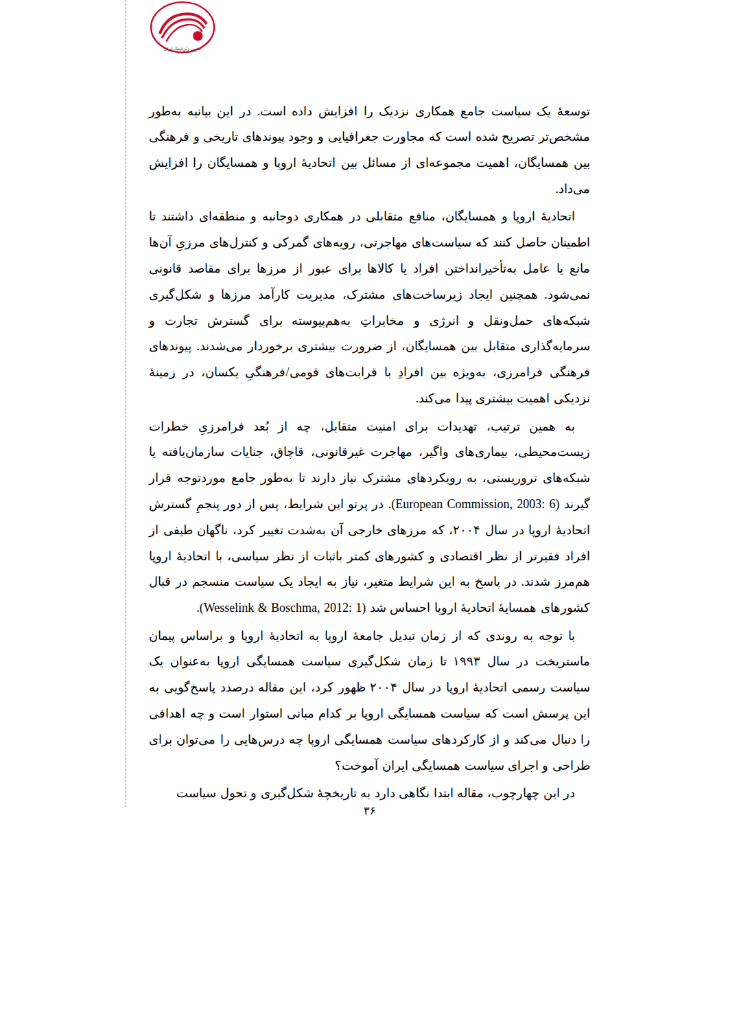انجمن ژئوپلیتیک ایران
توسعهٔ یک سیاست جامع همکاری نزدیک را افزایش داده است. در این بیانیه به‌طور مشخص‌تر تصریح شده است که مجاورت جغرافیایی و وجود پیوندهای تاریخی و فرهنگی بین همسایگان، اهمیت مجموعه‌ای از مسائل بین اتحادیهٔ اروپا و همسایگان را افزایش می‌داد.
اتحادیهٔ اروپا و همسایگان، منافع متقابلی در همکاری دوجانبه و منطقه‌ای داشتند تا اطمینان حاصل کنند که سیاست‌های مهاجرتی، رویه‌های گمرکی و کنترل‌های مرزیِ آن‌ها مانع یا عامل به‌تأخیرانداختن افراد یا کالاها برای عبور از مرزها برای مقاصد قانونی نمی‌شود. همچنین ایجاد زیرساخت‌های مشترک، مدیریت کارآمد مرزها و شکل‌گیری شبکه‌های حمل‌ونقل و انرژی و مخابراتِ به‌هم‌پیوسته برای گسترش تجارت و سرمایه‌گذاری متقابل بین همسایگان، از ضرورت بیشتری برخوردار می‌شدند. پیوندهای فرهنگی فرامرزی، به‌ویژه بین افرادِ با قرابت‌های قومی/فرهنگیِ یکسان، در زمینهٔ نزدیکی اهمیت بیشتری پیدا می‌کند.
به همین ترتیب، تهدیدات برای امنیت متقابل، چه از بُعد فرامرزیِ خطرات زیست‌محیطی، بیماری‌های واگیر، مهاجرت غیرقانونی، قاچاق، جنایات سازمان‌یافته یا شبکه‌های تروریستی، به رویکردهای مشترک نیاز دارند تا به‌طور جامع موردتوجه قرار گیرند (European Commission, 2003: 6). در پرتو این شرایط، پس از دور پنجمِ گسترش اتحادیهٔ اروپا در سال ۲۰۰۴، که مرزهای خارجی آن به‌شدت تغییر کرد، ناگهان طیفی از افراد فقیرتر از نظر اقتصادی و کشورهای کمتر باثبات از نظر سیاسی، با اتحادیهٔ اروپا هم‌مرز شدند. در پاسخ به این شرایط متغیر، نیاز به ایجاد یک سیاست منسجم در قبال کشورهای همسایهٔ اتحادیهٔ اروپا احساس شد (Wesselink & Boschma, 2012: 1).
با توجه به روندی که از زمان تبدیل جامعهٔ اروپا به اتحادیهٔ اروپا و براساس پیمان ماستریخت در سال ۱۹۹۳ تا زمان شکل‌گیری سیاست همسایگی اروپا به‌عنوان یک سیاست رسمی اتحادیهٔ اروپا در سال ۲۰۰۴ ظهور کرد، این مقاله درصدد پاسخ‌گویی به این پرسش است که سیاست همسایگی اروپا بر کدام مبانی استوار است و چه اهدافی را دنبال می‌کند و از کارکردهای سیاست همسایگی اروپا چه درس‌هایی را می‌توان برای طراحی و اجرای سیاست همسایگی ایران آموخت؟
در این چهارچوب، مقاله ابتدا نگاهی دارد به تاریخچهٔ شکل‌گیری و تحول سیاست
۳۶